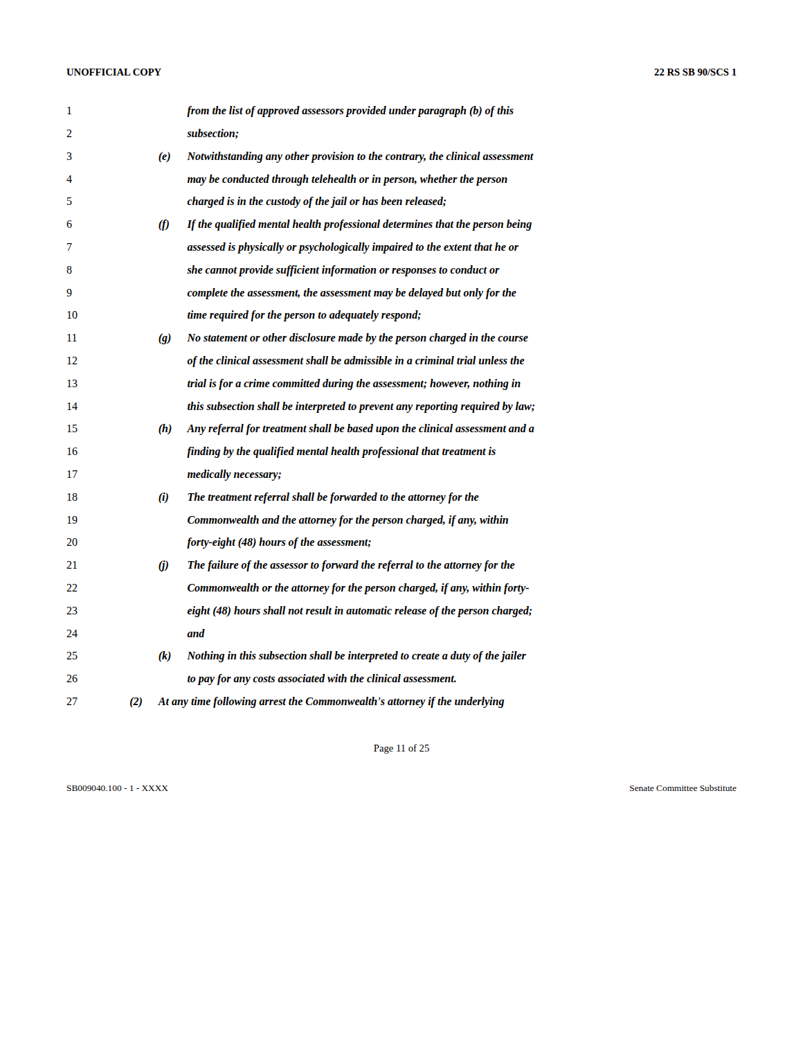UNOFFICIAL COPY 22 RS SB 90/SCS 1
| 1 | | | | from the list of approved assessors provided under paragraph (b) of this |
| 2 | | | | subsection; |
| 3 | | | (e) | Notwithstanding any other provision to the contrary, the clinical assessment |
| 4 | | | | may be conducted through telehealth or in person, whether the person |
| 5 | | | | charged is in the custody of the jail or has been released; |
| 6 | | | (f) | If the qualified mental health professional determines that the person being |
| 7 | | | | assessed is physically or psychologically impaired to the extent that he or |
| 8 | | | | she cannot provide sufficient information or responses to conduct or |
| 9 | | | | complete the assessment, the assessment may be delayed but only for the |
| 10 | | | | time required for the person to adequately respond; |
| 11 | | | (g) | No statement or other disclosure made by the person charged in the course |
| 12 | | | | of the clinical assessment shall be admissible in a criminal trial unless the |
| 13 | | | | trial is for a crime committed during the assessment; however, nothing in |
| 14 | | | | this subsection shall be interpreted to prevent any reporting required by law; |
| 15 | | | (h) | Any referral for treatment shall be based upon the clinical assessment and a |
| 16 | | | | finding by the qualified mental health professional that treatment is |
| 17 | | | | medically necessary; |
| 18 | | | (i) | The treatment referral shall be forwarded to the attorney for the |
| 19 | | | | Commonwealth and the attorney for the person charged, if any, within |
| 20 | | | | forty-eight (48) hours of the assessment; |
| 21 | | | (j) | The failure of the assessor to forward the referral to the attorney for the |
| 22 | | | | Commonwealth or the attorney for the person charged, if any, within forty- |
| 23 | | | | eight (48) hours shall not result in automatic release of the person charged; |
| 24 | | | | and |
| 25 | | | (k) | Nothing in this subsection shall be interpreted to create a duty of the jailer |
| 26 | | | | to pay for any costs associated with the clinical assessment. |
| 27 | | (2) | At any time following arrest the Commonwealth's attorney if the underlying |
Page 11 of 25
SB009040.100 - 1 - XXXX Senate Committee Substitute